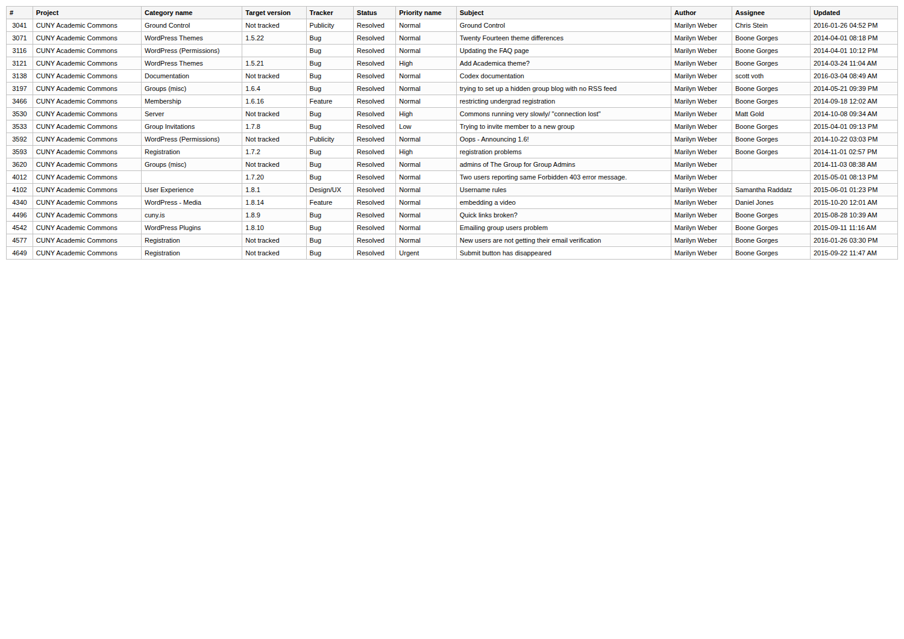| # | Project | Category name | Target version | Tracker | Status | Priority name | Subject | Author | Assignee | Updated |
| --- | --- | --- | --- | --- | --- | --- | --- | --- | --- | --- |
| 3041 | CUNY Academic Commons | Ground Control | Not tracked | Publicity | Resolved | Normal | Ground Control | Marilyn Weber | Chris Stein | 2016-01-26 04:52 PM |
| 3071 | CUNY Academic Commons | WordPress Themes | 1.5.22 | Bug | Resolved | Normal | Twenty Fourteen theme differences | Marilyn Weber | Boone Gorges | 2014-04-01 08:18 PM |
| 3116 | CUNY Academic Commons | WordPress (Permissions) | | Bug | Resolved | Normal | Updating the FAQ page | Marilyn Weber | Boone Gorges | 2014-04-01 10:12 PM |
| 3121 | CUNY Academic Commons | WordPress Themes | 1.5.21 | Bug | Resolved | High | Add Academica theme? | Marilyn Weber | Boone Gorges | 2014-03-24 11:04 AM |
| 3138 | CUNY Academic Commons | Documentation | Not tracked | Bug | Resolved | Normal | Codex documentation | Marilyn Weber | scott voth | 2016-03-04 08:49 AM |
| 3197 | CUNY Academic Commons | Groups (misc) | 1.6.4 | Bug | Resolved | Normal | trying to set up a hidden group blog with no RSS feed | Marilyn Weber | Boone Gorges | 2014-05-21 09:39 PM |
| 3466 | CUNY Academic Commons | Membership | 1.6.16 | Feature | Resolved | Normal | restricting undergrad registration | Marilyn Weber | Boone Gorges | 2014-09-18 12:02 AM |
| 3530 | CUNY Academic Commons | Server | Not tracked | Bug | Resolved | High | Commons running very slowly/ "connection lost" | Marilyn Weber | Matt Gold | 2014-10-08 09:34 AM |
| 3533 | CUNY Academic Commons | Group Invitations | 1.7.8 | Bug | Resolved | Low | Trying to invite member to a new group | Marilyn Weber | Boone Gorges | 2015-04-01 09:13 PM |
| 3592 | CUNY Academic Commons | WordPress (Permissions) | Not tracked | Publicity | Resolved | Normal | Oops - Announcing 1.6! | Marilyn Weber | Boone Gorges | 2014-10-22 03:03 PM |
| 3593 | CUNY Academic Commons | Registration | 1.7.2 | Bug | Resolved | High | registration problems | Marilyn Weber | Boone Gorges | 2014-11-01 02:57 PM |
| 3620 | CUNY Academic Commons | Groups (misc) | Not tracked | Bug | Resolved | Normal | admins of The Group for Group Admins | Marilyn Weber | | 2014-11-03 08:38 AM |
| 4012 | CUNY Academic Commons | | 1.7.20 | Bug | Resolved | Normal | Two users reporting same Forbidden 403 error message. | Marilyn Weber | | 2015-05-01 08:13 PM |
| 4102 | CUNY Academic Commons | User Experience | 1.8.1 | Design/UX | Resolved | Normal | Username rules | Marilyn Weber | Samantha Raddatz | 2015-06-01 01:23 PM |
| 4340 | CUNY Academic Commons | WordPress - Media | 1.8.14 | Feature | Resolved | Normal | embedding a video | Marilyn Weber | Daniel Jones | 2015-10-20 12:01 AM |
| 4496 | CUNY Academic Commons | cuny.is | 1.8.9 | Bug | Resolved | Normal | Quick links broken? | Marilyn Weber | Boone Gorges | 2015-08-28 10:39 AM |
| 4542 | CUNY Academic Commons | WordPress Plugins | 1.8.10 | Bug | Resolved | Normal | Emailing group users problem | Marilyn Weber | Boone Gorges | 2015-09-11 11:16 AM |
| 4577 | CUNY Academic Commons | Registration | Not tracked | Bug | Resolved | Normal | New users are not getting their email verification | Marilyn Weber | Boone Gorges | 2016-01-26 03:30 PM |
| 4649 | CUNY Academic Commons | Registration | Not tracked | Bug | Resolved | Urgent | Submit button has disappeared | Marilyn Weber | Boone Gorges | 2015-09-22 11:47 AM |